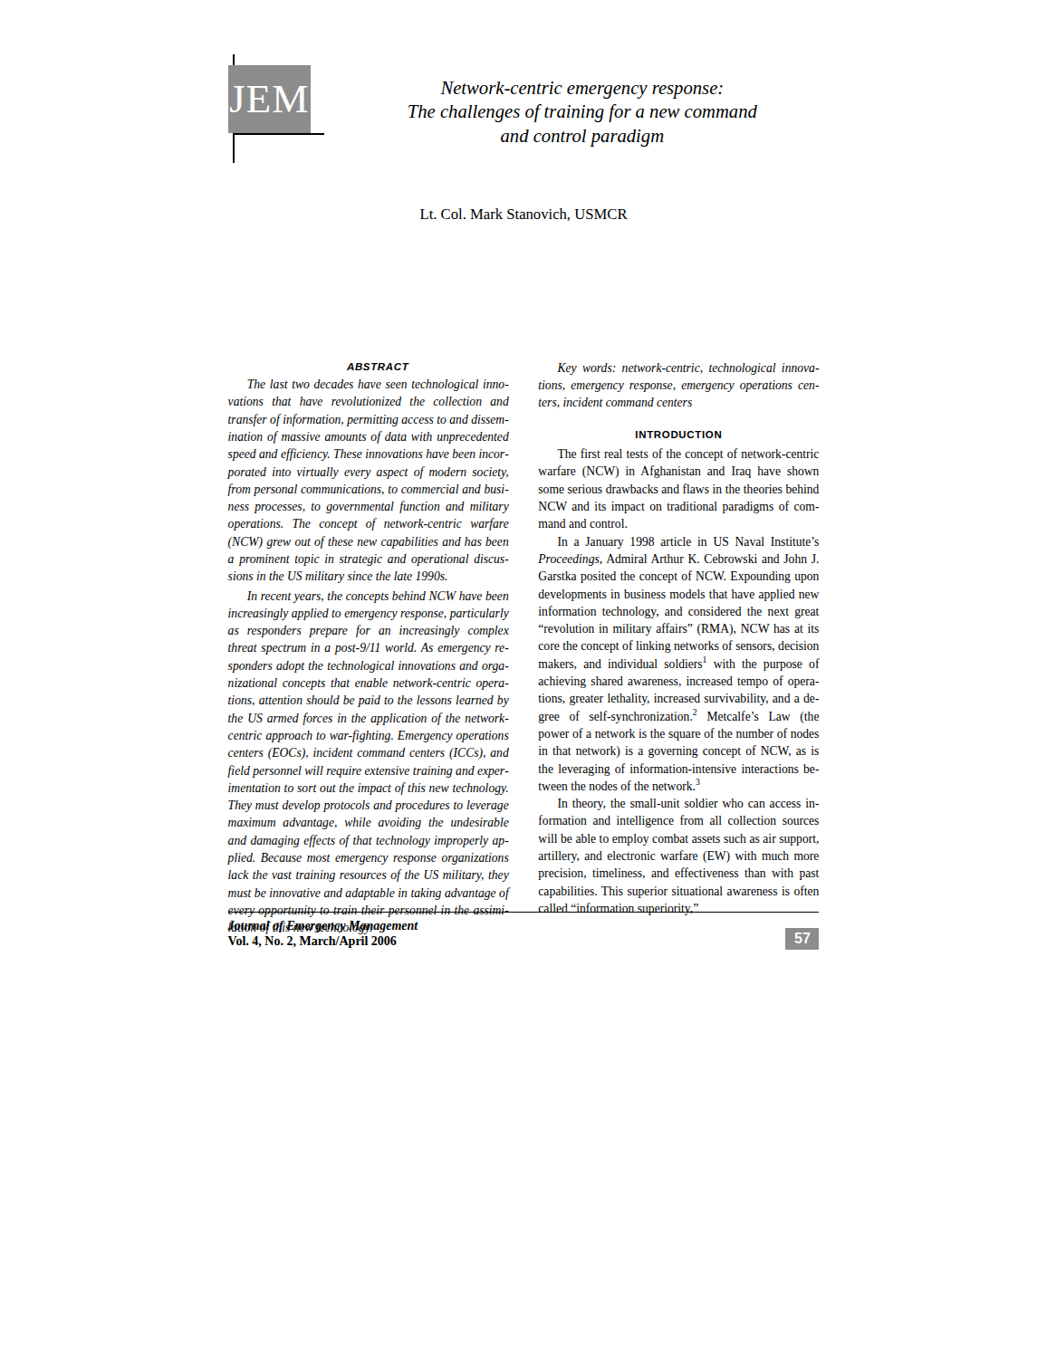JEM
Network-centric emergency response:
The challenges of training for a new command
and control paradigm
Lt. Col. Mark Stanovich, USMCR
ABSTRACT
The last two decades have seen technological innovations that have revolutionized the collection and transfer of information, permitting access to and dissemination of massive amounts of data with unprecedented speed and efficiency. These innovations have been incorporated into virtually every aspect of modern society, from personal communications, to commercial and business processes, to governmental function and military operations. The concept of network-centric warfare (NCW) grew out of these new capabilities and has been a prominent topic in strategic and operational discussions in the US military since the late 1990s.
In recent years, the concepts behind NCW have been increasingly applied to emergency response, particularly as responders prepare for an increasingly complex threat spectrum in a post-9/11 world. As emergency responders adopt the technological innovations and organizational concepts that enable network-centric operations, attention should be paid to the lessons learned by the US armed forces in the application of the network-centric approach to war-fighting. Emergency operations centers (EOCs), incident command centers (ICCs), and field personnel will require extensive training and experimentation to sort out the impact of this new technology. They must develop protocols and procedures to leverage maximum advantage, while avoiding the undesirable and damaging effects of that technology improperly applied. Because most emergency response organizations lack the vast training resources of the US military, they must be innovative and adaptable in taking advantage of every opportunity to train their personnel in the assimilation of this new technology.
Key words: network-centric, technological innovations, emergency response, emergency operations centers, incident command centers
INTRODUCTION
The first real tests of the concept of network-centric warfare (NCW) in Afghanistan and Iraq have shown some serious drawbacks and flaws in the theories behind NCW and its impact on traditional paradigms of command and control.
In a January 1998 article in US Naval Institute’s Proceedings, Admiral Arthur K. Cebrowski and John J. Garstka posited the concept of NCW. Expounding upon developments in business models that have applied new information technology, and considered the next great “revolution in military affairs” (RMA), NCW has at its core the concept of linking networks of sensors, decision makers, and individual soldiers1 with the purpose of achieving shared awareness, increased tempo of operations, greater lethality, increased survivability, and a degree of self-synchronization.2 Metcalfe’s Law (the power of a network is the square of the number of nodes in that network) is a governing concept of NCW, as is the leveraging of information-intensive interactions between the nodes of the network.3
In theory, the small-unit soldier who can access information and intelligence from all collection sources will be able to employ combat assets such as air support, artillery, and electronic warfare (EW) with much more precision, timeliness, and effectiveness than with past capabilities. This superior situational awareness is often called “information superiority,”
Journal of Emergency Management
Vol. 4, No. 2, March/April 2006
57